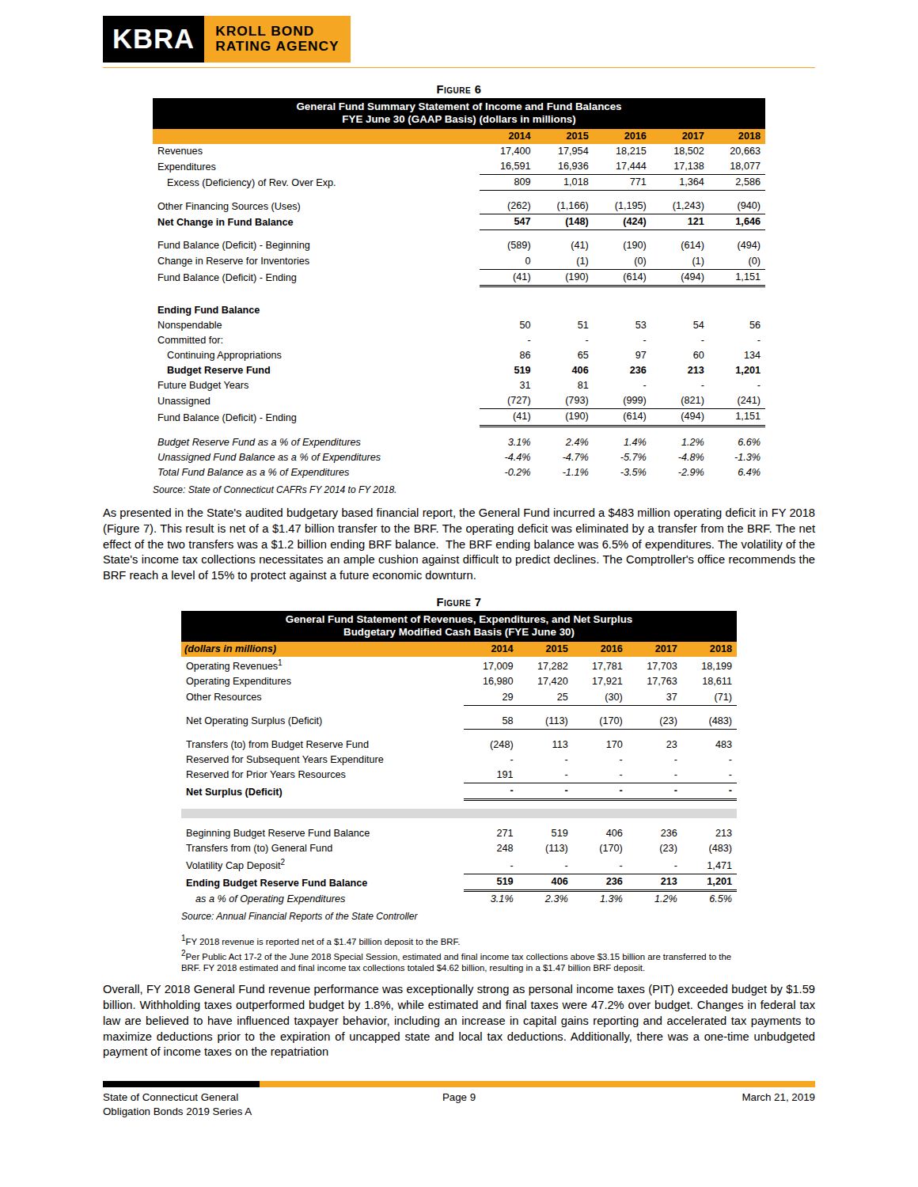KBRA
KROLL BOND RATING AGENCY
Figure 6
General Fund Summary Statement of Income and Fund Balances FYE June 30 (GAAP Basis) (dollars in millions)
| | 2014 | 2015 | 2016 | 2017 | 2018 |
| --- | --- | --- | --- | --- | --- |
| Revenues | 17,400 | 17,954 | 18,215 | 18,502 | 20,663 |
| Expenditures | 16,591 | 16,936 | 17,444 | 17,138 | 18,077 |
| Excess (Deficiency) of Rev. Over Exp. | 809 | 1,018 | 771 | 1,364 | 2,586 |
| Other Financing Sources (Uses) | (262) | (1,166) | (1,195) | (1,243) | (940) |
| Net Change in Fund Balance | 547 | (148) | (424) | 121 | 1,646 |
| Fund Balance (Deficit) - Beginning | (589) | (41) | (190) | (614) | (494) |
| Change in Reserve for Inventories | 0 | (1) | (0) | (1) | (0) |
| Fund Balance (Deficit) - Ending | (41) | (190) | (614) | (494) | 1,151 |
| Ending Fund Balance | | | | | |
| Nonspendable | 50 | 51 | 53 | 54 | 56 |
| Committed for: | - | - | - | - | - |
| Continuing Appropriations | 86 | 65 | 97 | 60 | 134 |
| Budget Reserve Fund | 519 | 406 | 236 | 213 | 1,201 |
| Future Budget Years | 31 | 81 | - | - | - |
| Unassigned | (727) | (793) | (999) | (821) | (241) |
| Fund Balance (Deficit) - Ending | (41) | (190) | (614) | (494) | 1,151 |
| Budget Reserve Fund as a % of Expenditures | 3.1% | 2.4% | 1.4% | 1.2% | 6.6% |
| Unassigned Fund Balance as a % of Expenditures | -4.4% | -4.7% | -5.7% | -4.8% | -1.3% |
| Total Fund Balance as a % of Expenditures | -0.2% | -1.1% | -3.5% | -2.9% | 6.4% |
Source: State of Connecticut CAFRs FY 2014 to FY 2018.
As presented in the State's audited budgetary based financial report, the General Fund incurred a $483 million operating deficit in FY 2018 (Figure 7). This result is net of a $1.47 billion transfer to the BRF. The operating deficit was eliminated by a transfer from the BRF. The net effect of the two transfers was a $1.2 billion ending BRF balance. The BRF ending balance was 6.5% of expenditures. The volatility of the State's income tax collections necessitates an ample cushion against difficult to predict declines. The Comptroller's office recommends the BRF reach a level of 15% to protect against a future economic downturn.
Figure 7
General Fund Statement of Revenues, Expenditures, and Net Surplus Budgetary Modified Cash Basis (FYE June 30)
| (dollars in millions) | 2014 | 2015 | 2016 | 2017 | 2018 |
| --- | --- | --- | --- | --- | --- |
| Operating Revenues 1 | 17,009 | 17,282 | 17,781 | 17,703 | 18,199 |
| Operating Expenditures | 16,980 | 17,420 | 17,921 | 17,763 | 18,611 |
| Other Resources | 29 | 25 | (30) | 37 | (71) |
| Net Operating Surplus (Deficit) | 58 | (113) | (170) | (23) | (483) |
| Transfers (to) from Budget Reserve Fund | (248) | 113 | 170 | 23 | 483 |
| Reserved for Subsequent Years Expenditure | - | - | - | - | - |
| Reserved for Prior Years Resources | 191 | - | - | - | - |
| Net Surplus (Deficit) | - | - | - | - | - |
| Beginning Budget Reserve Fund Balance | 271 | 519 | 406 | 236 | 213 |
| Transfers from (to) General Fund | 248 | (113) | (170) | (23) | (483) |
| Volatility Cap Deposit 2 | - | - | - | - | 1,471 |
| Ending Budget Reserve Fund Balance | 519 | 406 | 236 | 213 | 1,201 |
| as a % of Operating Expenditures | 3.1% | 2.3% | 1.3% | 1.2% | 6.5% |
Source: Annual Financial Reports of the State Controller
1FY 2018 revenue is reported net of a $1.47 billion deposit to the BRF.
2Per Public Act 17-2 of the June 2018 Special Session, estimated and final income tax collections above $3.15 billion are transferred to the BRF. FY 2018 estimated and final income tax collections totaled $4.62 billion, resulting in a $1.47 billion BRF deposit.
Overall, FY 2018 General Fund revenue performance was exceptionally strong as personal income taxes (PIT) exceeded budget by $1.59 billion. Withholding taxes outperformed budget by 1.8%, while estimated and final taxes were 47.2% over budget. Changes in federal tax law are believed to have influenced taxpayer behavior, including an increase in capital gains reporting and accelerated tax payments to maximize deductions prior to the expiration of uncapped state and local tax deductions. Additionally, there was a one-time unbudgeted payment of income taxes on the repatriation
State of Connecticut General
Obligation Bonds 2019 Series A
Page 9
March 21, 2019